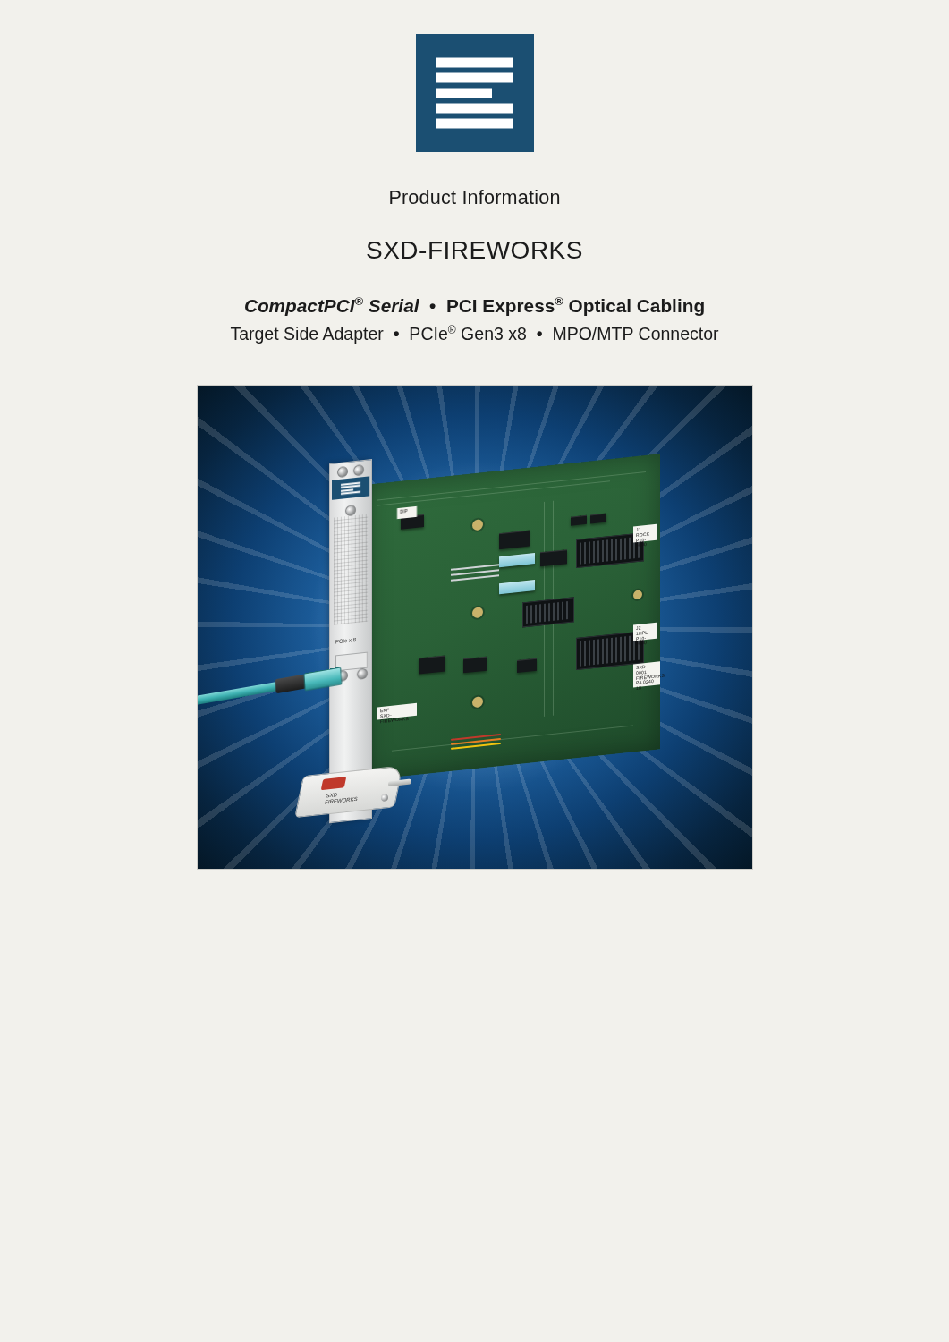Product Information
SXD-FIREWORKS
CompactPCI® Serial • PCI Express® Optical Cabling
Target Side Adapter • PCIe® Gen3 x8 • MPO/MTP Connector
J1 ROCK
P10-4000
J2 1HPL
P10-4000
SXD-0001
FIREWORKS
PA 0240 18
DIP
EKF
SXD-FIREWORKS
PCIe x 8
SXD
FIREWORKS
SXD-FIREWORKS module with MPO/MTP optical cable